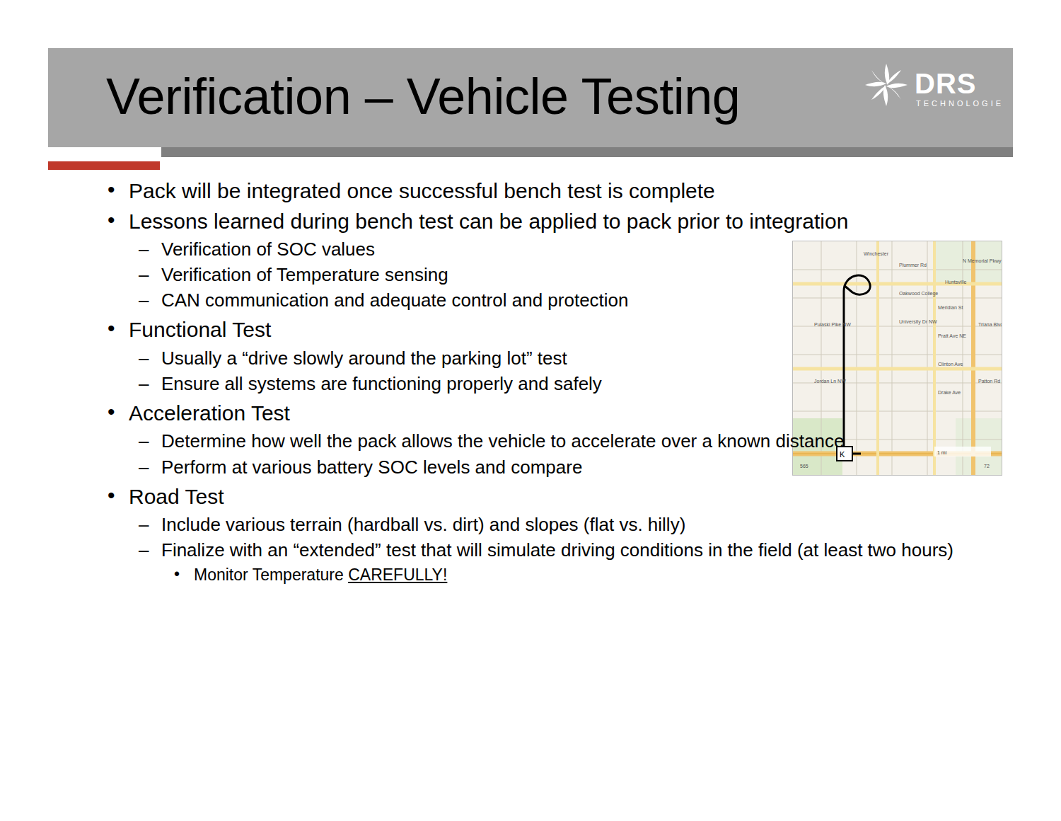Verification – Vehicle Testing
DRS TECHNOLOGIES
K Plummer Rd Oakwood College University Dr NW Meridian St Pratt Ave NE Clinton Ave Drake Ave Huntsville N Memorial Pkwy Pulaski Pike NW Jordan Ln NW Triana Blvd SW Patton Rd SW Winchester 565 72 1 mi
Pack will be integrated once successful bench test is complete
Lessons learned during bench test can be applied to pack prior to integration
Verification of SOC values
Verification of Temperature sensing
CAN communication and adequate control and protection
Functional Test
Usually a “drive slowly around the parking lot” test
Ensure all systems are functioning properly and safely
Acceleration Test
Determine how well the pack allows the vehicle to accelerate over a known distance
Perform at various battery SOC levels and compare
Road Test
Include various terrain (hardball vs. dirt) and slopes (flat vs. hilly)
Finalize with an “extended” test that will simulate driving conditions in the field (at least two hours)
Monitor Temperature CAREFULLY!